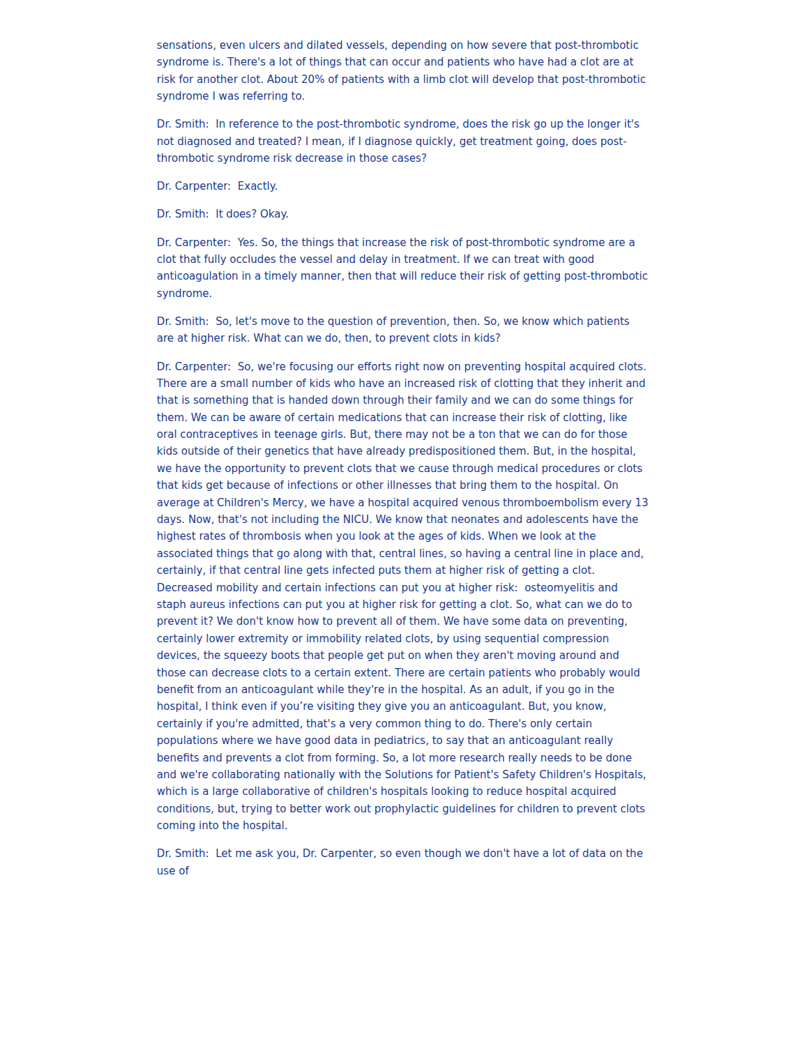sensations, even ulcers and dilated vessels, depending on how severe that post-thrombotic syndrome is. There's a lot of things that can occur and patients who have had a clot are at risk for another clot. About 20% of patients with a limb clot will develop that post-thrombotic syndrome I was referring to.
Dr. Smith: In reference to the post-thrombotic syndrome, does the risk go up the longer it's not diagnosed and treated? I mean, if I diagnose quickly, get treatment going, does post-thrombotic syndrome risk decrease in those cases?
Dr. Carpenter: Exactly.
Dr. Smith: It does? Okay.
Dr. Carpenter: Yes. So, the things that increase the risk of post-thrombotic syndrome are a clot that fully occludes the vessel and delay in treatment. If we can treat with good anticoagulation in a timely manner, then that will reduce their risk of getting post-thrombotic syndrome.
Dr. Smith: So, let's move to the question of prevention, then. So, we know which patients are at higher risk. What can we do, then, to prevent clots in kids?
Dr. Carpenter: So, we're focusing our efforts right now on preventing hospital acquired clots. There are a small number of kids who have an increased risk of clotting that they inherit and that is something that is handed down through their family and we can do some things for them. We can be aware of certain medications that can increase their risk of clotting, like oral contraceptives in teenage girls. But, there may not be a ton that we can do for those kids outside of their genetics that have already predispositioned them. But, in the hospital, we have the opportunity to prevent clots that we cause through medical procedures or clots that kids get because of infections or other illnesses that bring them to the hospital. On average at Children's Mercy, we have a hospital acquired venous thromboembolism every 13 days. Now, that's not including the NICU. We know that neonates and adolescents have the highest rates of thrombosis when you look at the ages of kids. When we look at the associated things that go along with that, central lines, so having a central line in place and, certainly, if that central line gets infected puts them at higher risk of getting a clot. Decreased mobility and certain infections can put you at higher risk: osteomyelitis and staph aureus infections can put you at higher risk for getting a clot. So, what can we do to prevent it? We don't know how to prevent all of them. We have some data on preventing, certainly lower extremity or immobility related clots, by using sequential compression devices, the squeezy boots that people get put on when they aren't moving around and those can decrease clots to a certain extent. There are certain patients who probably would benefit from an anticoagulant while they're in the hospital. As an adult, if you go in the hospital, I think even if you’re visiting they give you an anticoagulant. But, you know, certainly if you're admitted, that's a very common thing to do. There's only certain populations where we have good data in pediatrics, to say that an anticoagulant really benefits and prevents a clot from forming. So, a lot more research really needs to be done and we're collaborating nationally with the Solutions for Patient's Safety Children's Hospitals, which is a large collaborative of children's hospitals looking to reduce hospital acquired conditions, but, trying to better work out prophylactic guidelines for children to prevent clots coming into the hospital.
Dr. Smith: Let me ask you, Dr. Carpenter, so even though we don't have a lot of data on the use of